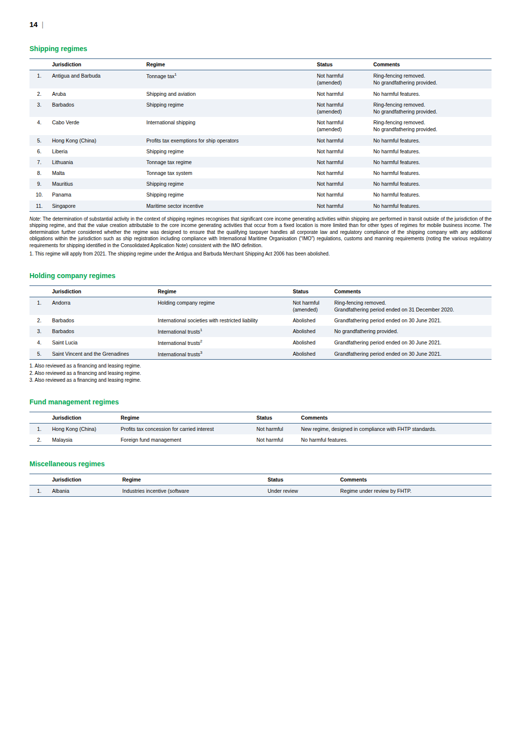14 |
Shipping regimes
| | Jurisdiction | Regime | Status | Comments |
| --- | --- | --- | --- | --- |
| 1. | Antigua and Barbuda | Tonnage tax 1 | Not harmful (amended) | Ring-fencing removed. No grandfathering provided. |
| 2. | Aruba | Shipping and aviation | Not harmful | No harmful features. |
| 3. | Barbados | Shipping regime | Not harmful (amended) | Ring-fencing removed. No grandfathering provided. |
| 4. | Cabo Verde | International shipping | Not harmful (amended) | Ring-fencing removed. No grandfathering provided. |
| 5. | Hong Kong (China) | Profits tax exemptions for ship operators | Not harmful | No harmful features. |
| 6. | Liberia | Shipping regime | Not harmful | No harmful features. |
| 7. | Lithuania | Tonnage tax regime | Not harmful | No harmful features. |
| 8. | Malta | Tonnage tax system | Not harmful | No harmful features. |
| 9. | Mauritius | Shipping regime | Not harmful | No harmful features. |
| 10. | Panama | Shipping regime | Not harmful | No harmful features. |
| 11. | Singapore | Maritime sector incentive | Not harmful | No harmful features. |
Note: The determination of substantial activity in the context of shipping regimes recognises that significant core income generating activities within shipping are performed in transit outside of the jurisdiction of the shipping regime, and that the value creation attributable to the core income generating activities that occur from a fixed location is more limited than for other types of regimes for mobile business income. The determination further considered whether the regime was designed to ensure that the qualifying taxpayer handles all corporate law and regulatory compliance of the shipping company with any additional obligations within the jurisdiction such as ship registration including compliance with International Maritime Organisation (“IMO”) regulations, customs and manning requirements (noting the various regulatory requirements for shipping identified in the Consolidated Application Note) consistent with the IMO definition.
1. This regime will apply from 2021. The shipping regime under the Antigua and Barbuda Merchant Shipping Act 2006 has been abolished.
Holding company regimes
| | Jurisdiction | Regime | Status | Comments |
| --- | --- | --- | --- | --- |
| 1. | Andorra | Holding company regime | Not harmful (amended) | Ring-fencing removed. Grandfathering period ended on 31 December 2020. |
| 2. | Barbados | International societies with restricted liability | Abolished | Grandfathering period ended on 30 June 2021. |
| 3. | Barbados | International trusts 1 | Abolished | No grandfathering provided. |
| 4. | Saint Lucia | International trusts 2 | Abolished | Grandfathering period ended on 30 June 2021. |
| 5. | Saint Vincent and the Grenadines | International trusts 3 | Abolished | Grandfathering period ended on 30 June 2021. |
1. Also reviewed as a financing and leasing regime.
2. Also reviewed as a financing and leasing regime.
3. Also reviewed as a financing and leasing regime.
Fund management regimes
| | Jurisdiction | Regime | Status | Comments |
| --- | --- | --- | --- | --- |
| 1. | Hong Kong (China) | Profits tax concession for carried interest | Not harmful | New regime, designed in compliance with FHTP standards. |
| 2. | Malaysia | Foreign fund management | Not harmful | No harmful features. |
Miscellaneous regimes
| | Jurisdiction | Regime | Status | Comments |
| --- | --- | --- | --- | --- |
| 1. | Albania | Industries incentive (software | Under review | Regime under review by FHTP. |